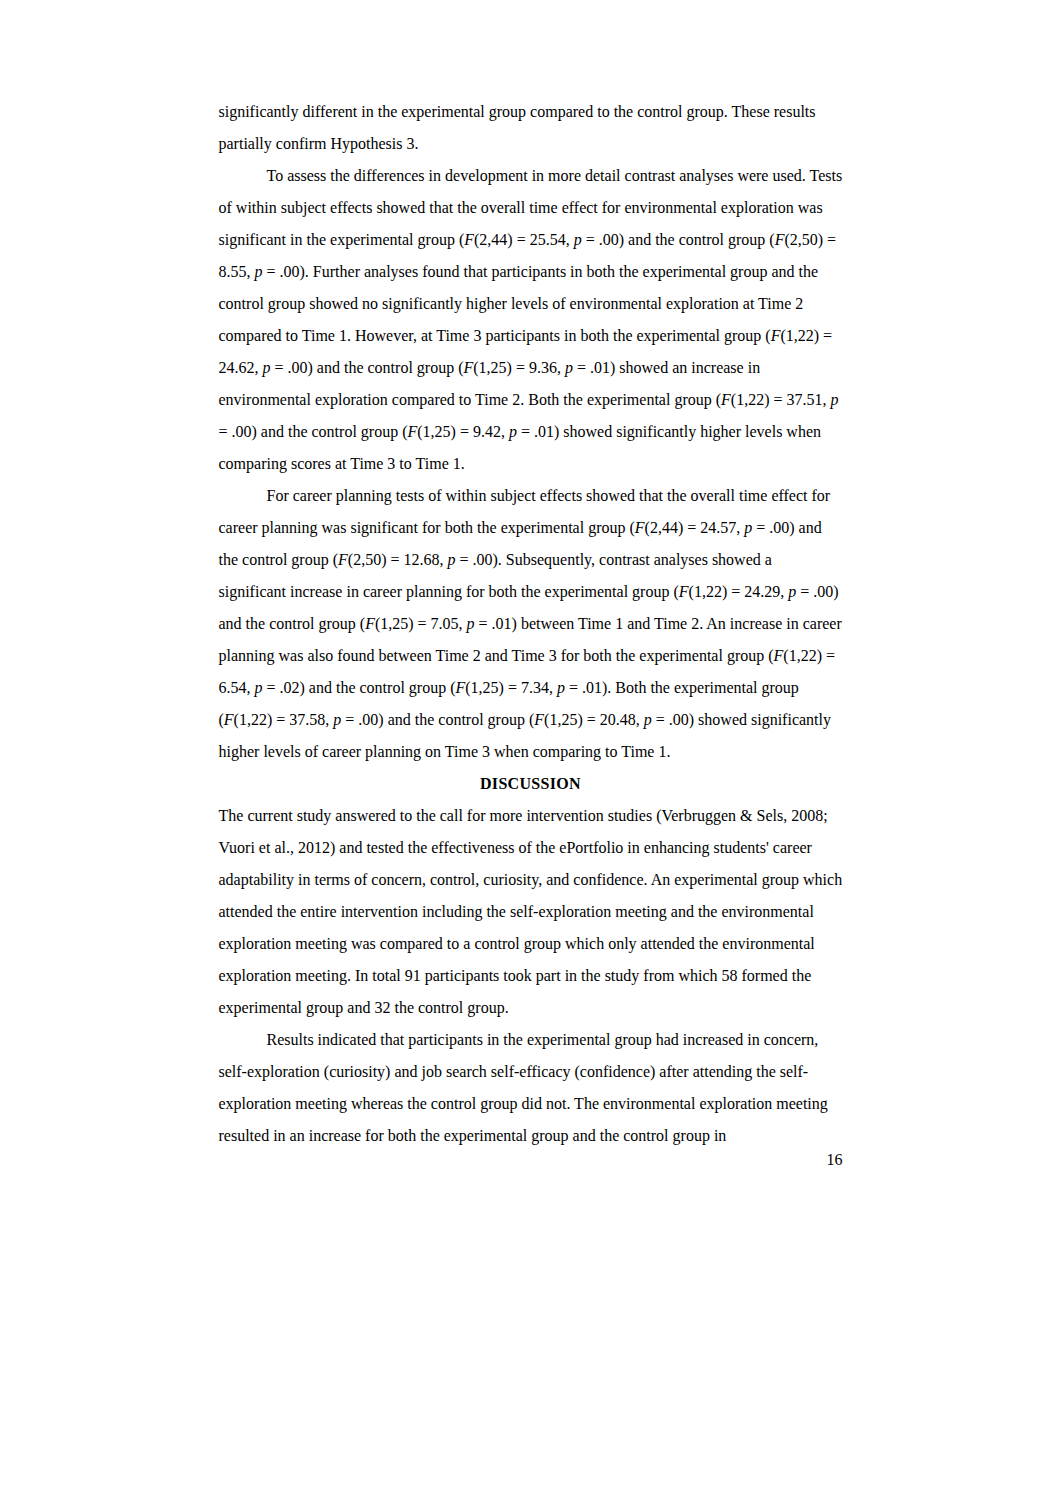significantly different in the experimental group compared to the control group. These results partially confirm Hypothesis 3.
To assess the differences in development in more detail contrast analyses were used. Tests of within subject effects showed that the overall time effect for environmental exploration was significant in the experimental group (F(2,44) = 25.54, p = .00) and the control group (F(2,50) = 8.55, p = .00). Further analyses found that participants in both the experimental group and the control group showed no significantly higher levels of environmental exploration at Time 2 compared to Time 1. However, at Time 3 participants in both the experimental group (F(1,22) = 24.62, p = .00) and the control group (F(1,25) = 9.36, p = .01) showed an increase in environmental exploration compared to Time 2. Both the experimental group (F(1,22) = 37.51, p = .00) and the control group (F(1,25) = 9.42, p = .01) showed significantly higher levels when comparing scores at Time 3 to Time 1.
For career planning tests of within subject effects showed that the overall time effect for career planning was significant for both the experimental group (F(2,44) = 24.57, p = .00) and the control group (F(2,50) = 12.68, p = .00). Subsequently, contrast analyses showed a significant increase in career planning for both the experimental group (F(1,22) = 24.29, p = .00) and the control group (F(1,25) = 7.05, p = .01) between Time 1 and Time 2. An increase in career planning was also found between Time 2 and Time 3 for both the experimental group (F(1,22) = 6.54, p = .02) and the control group (F(1,25) = 7.34, p = .01). Both the experimental group (F(1,22) = 37.58, p = .00) and the control group (F(1,25) = 20.48, p = .00) showed significantly higher levels of career planning on Time 3 when comparing to Time 1.
DISCUSSION
The current study answered to the call for more intervention studies (Verbruggen & Sels, 2008; Vuori et al., 2012) and tested the effectiveness of the ePortfolio in enhancing students' career adaptability in terms of concern, control, curiosity, and confidence. An experimental group which attended the entire intervention including the self-exploration meeting and the environmental exploration meeting was compared to a control group which only attended the environmental exploration meeting. In total 91 participants took part in the study from which 58 formed the experimental group and 32 the control group.
Results indicated that participants in the experimental group had increased in concern, self-exploration (curiosity) and job search self-efficacy (confidence) after attending the self-exploration meeting whereas the control group did not. The environmental exploration meeting resulted in an increase for both the experimental group and the control group in
16